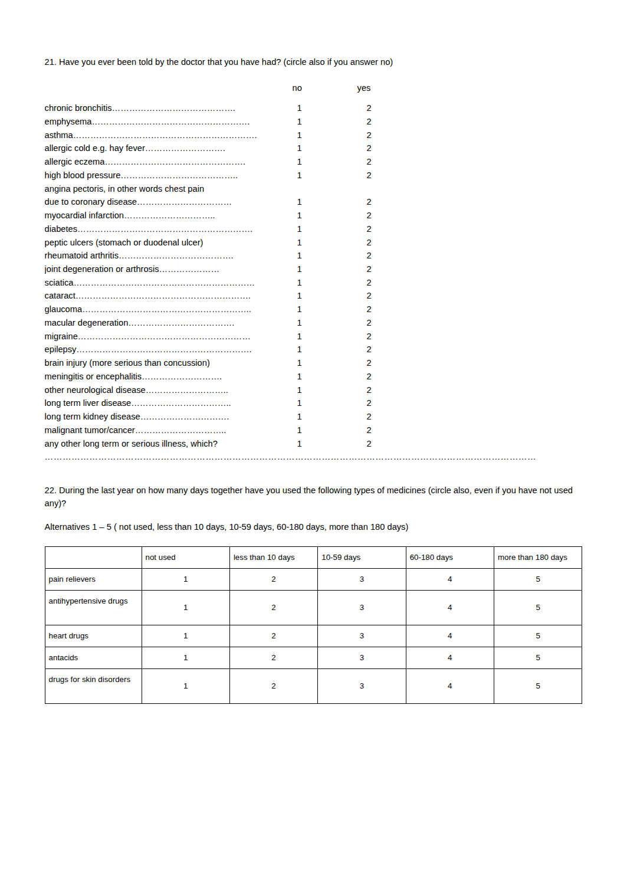21. Have you ever been told by the doctor that you have had? (circle also if you answer no)
no yes
chronic bronchitis……………………………………. 12
emphysema………………………………………………. 12
asthma………………………………………………………. 12
allergic cold e.g. hay fever………………………. 12
allergic eczema…………………………………………. 12
high blood pressure………………………………….. 12
angina pectoris, in other words chest pain
due to coronary disease……………………………12
myocardial infarction………………………….. 12
diabetes……………………………………………………. 12
peptic ulcers (stomach or duodenal ulcer) 12
rheumatoid arthritis…………………………………. 12
joint degeneration or arthrosis…………………12
sciatica………………………………………………………12
cataract……………………………………………………. 12
glaucoma………………………………………………….. 12
macular degeneration………………………………. 12
migraine……………………………………………………12
epilepsy……………………………………………………. 12
brain injury (more serious than concussion) 12
meningitis or encephalitis………………………. 12
other neurological disease……………………….. 12
long term liver disease…………………………….. 12
long term kidney disease…………………………. 12
malignant tumor/cancer………………………….. 12
any other long term or serious illness, which?12
…………………………………………………………………………………………………………………………………………………
22. During the last year on how many days together have you used the following types of medicines (circle also, even if you have not used any)?
Alternatives 1 – 5 ( not used, less than 10 days, 10-59 days, 60-180 days, more than 180 days)
| | not used | less than 10 days | 10-59 days | 60-180 days | more than 180 days |
| --- | --- | --- | --- | --- | --- |
| pain relievers | 1 | 2 | 3 | 4 | 5 |
| antihypertensive drugs | 1 | 2 | 3 | 4 | 5 |
| heart drugs | 1 | 2 | 3 | 4 | 5 |
| antacids | 1 | 2 | 3 | 4 | 5 |
| drugs for skin disorders | 1 | 2 | 3 | 4 | 5 |